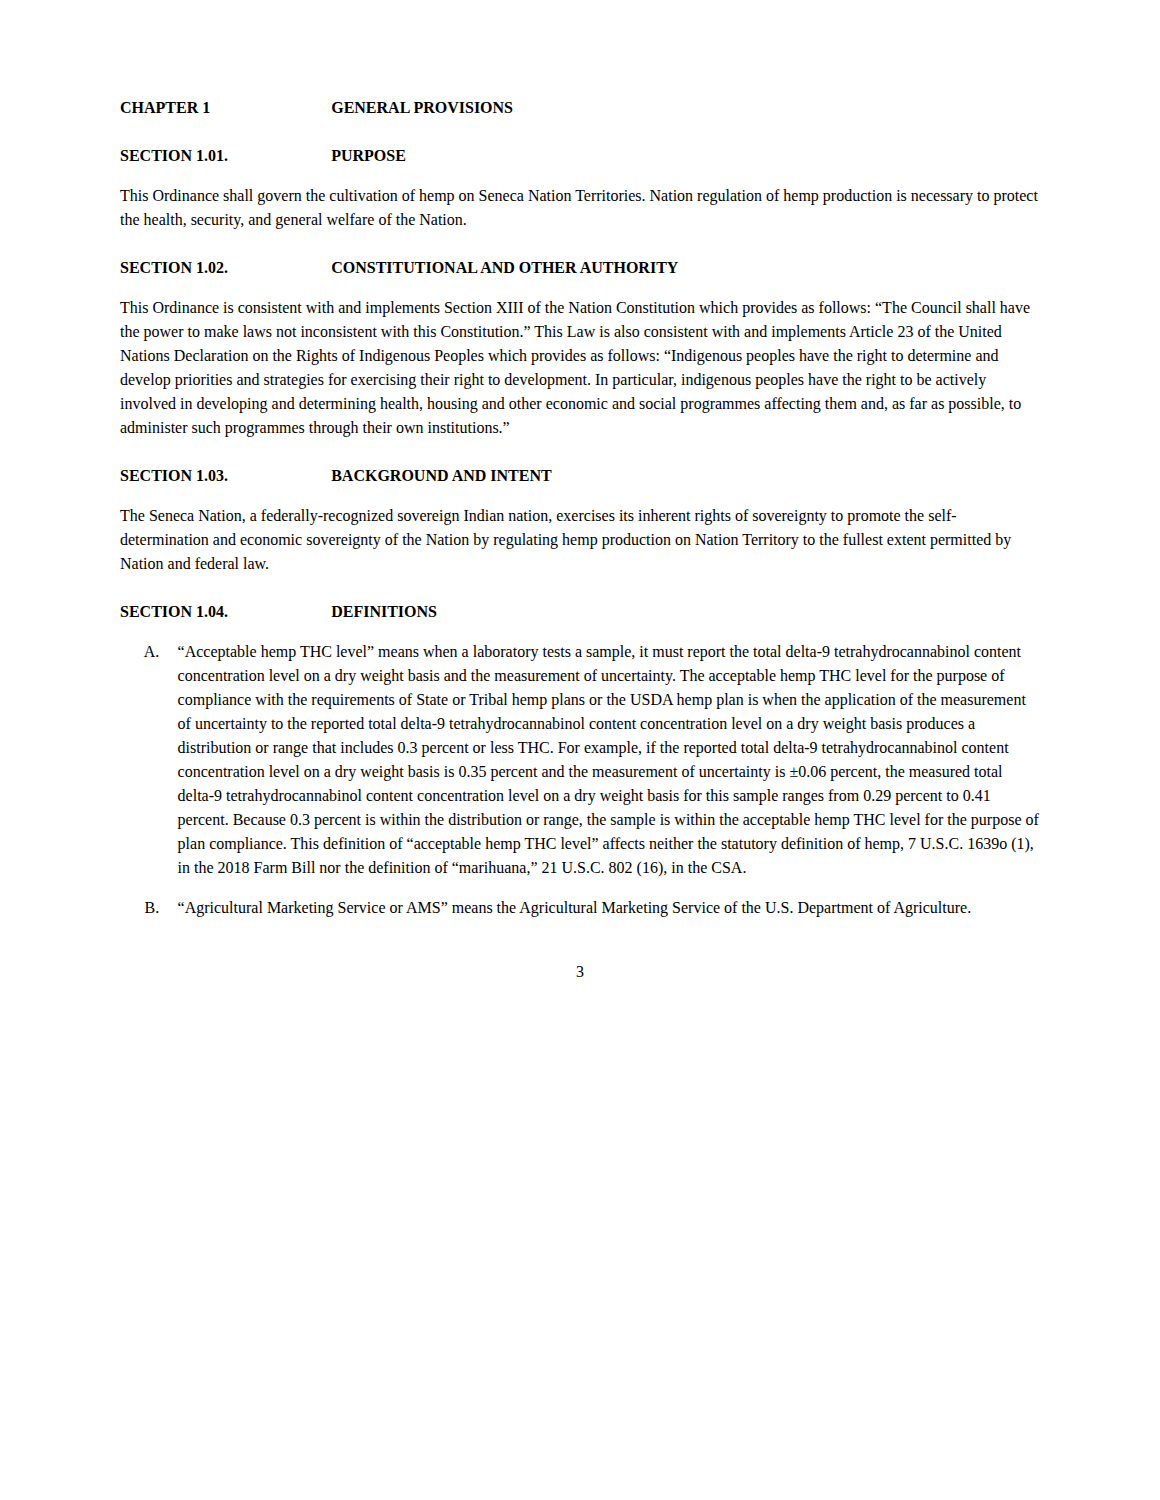CHAPTER 1 GENERAL PROVISIONS
SECTION 1.01. PURPOSE
This Ordinance shall govern the cultivation of hemp on Seneca Nation Territories. Nation regulation of hemp production is necessary to protect the health, security, and general welfare of the Nation.
SECTION 1.02. CONSTITUTIONAL AND OTHER AUTHORITY
This Ordinance is consistent with and implements Section XIII of the Nation Constitution which provides as follows: “The Council shall have the power to make laws not inconsistent with this Constitution.” This Law is also consistent with and implements Article 23 of the United Nations Declaration on the Rights of Indigenous Peoples which provides as follows: “Indigenous peoples have the right to determine and develop priorities and strategies for exercising their right to development. In particular, indigenous peoples have the right to be actively involved in developing and determining health, housing and other economic and social programmes affecting them and, as far as possible, to administer such programmes through their own institutions.”
SECTION 1.03. BACKGROUND AND INTENT
The Seneca Nation, a federally-recognized sovereign Indian nation, exercises its inherent rights of sovereignty to promote the self-determination and economic sovereignty of the Nation by regulating hemp production on Nation Territory to the fullest extent permitted by Nation and federal law.
SECTION 1.04. DEFINITIONS
“Acceptable hemp THC level” means when a laboratory tests a sample, it must report the total delta-9 tetrahydrocannabinol content concentration level on a dry weight basis and the measurement of uncertainty. The acceptable hemp THC level for the purpose of compliance with the requirements of State or Tribal hemp plans or the USDA hemp plan is when the application of the measurement of uncertainty to the reported total delta-9 tetrahydrocannabinol content concentration level on a dry weight basis produces a distribution or range that includes 0.3 percent or less THC. For example, if the reported total delta-9 tetrahydrocannabinol content concentration level on a dry weight basis is 0.35 percent and the measurement of uncertainty is ±0.06 percent, the measured total delta-9 tetrahydrocannabinol content concentration level on a dry weight basis for this sample ranges from 0.29 percent to 0.41 percent. Because 0.3 percent is within the distribution or range, the sample is within the acceptable hemp THC level for the purpose of plan compliance. This definition of “acceptable hemp THC level” affects neither the statutory definition of hemp, 7 U.S.C. 1639o (1), in the 2018 Farm Bill nor the definition of “marihuana,” 21 U.S.C. 802 (16), in the CSA.
“Agricultural Marketing Service or AMS” means the Agricultural Marketing Service of the U.S. Department of Agriculture.
3